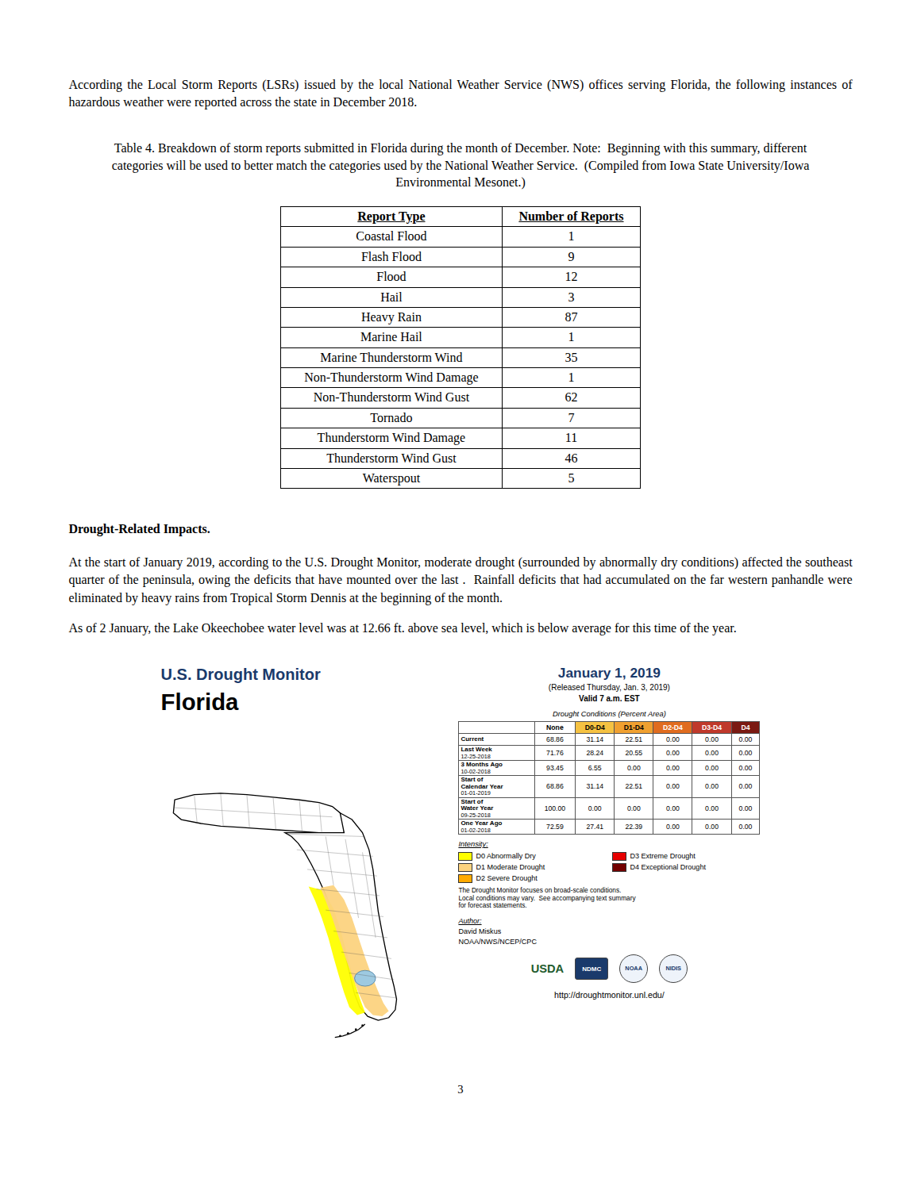According the Local Storm Reports (LSRs) issued by the local National Weather Service (NWS) offices serving Florida, the following instances of hazardous weather were reported across the state in December 2018.
Table 4. Breakdown of storm reports submitted in Florida during the month of December. Note: Beginning with this summary, different categories will be used to better match the categories used by the National Weather Service. (Compiled from Iowa State University/Iowa Environmental Mesonet.)
| Report Type | Number of Reports |
| --- | --- |
| Coastal Flood | 1 |
| Flash Flood | 9 |
| Flood | 12 |
| Hail | 3 |
| Heavy Rain | 87 |
| Marine Hail | 1 |
| Marine Thunderstorm Wind | 35 |
| Non-Thunderstorm Wind Damage | 1 |
| Non-Thunderstorm Wind Gust | 62 |
| Tornado | 7 |
| Thunderstorm Wind Damage | 11 |
| Thunderstorm Wind Gust | 46 |
| Waterspout | 5 |
Drought-Related Impacts.
At the start of January 2019, according to the U.S. Drought Monitor, moderate drought (surrounded by abnormally dry conditions) affected the southeast quarter of the peninsula, owing the deficits that have mounted over the last . Rainfall deficits that had accumulated on the far western panhandle were eliminated by heavy rains from Tropical Storm Dennis at the beginning of the month.
As of 2 January, the Lake Okeechobee water level was at 12.66 ft. above sea level, which is below average for this time of the year.
U.S. Drought Monitor
Florida
January 1, 2019
(Released Thursday, Jan. 3, 2019)
Valid 7 a.m. EST
Drought Conditions (Percent Area)
| | None | D0-D4 | D1-D4 | D2-D4 | D3-D4 | D4 |
| --- | --- | --- | --- | --- | --- | --- |
| Current | 68.86 | 31.14 | 22.51 | 0.00 | 0.00 | 0.00 |
| Last Week 12-25-2018 | 71.76 | 28.24 | 20.55 | 0.00 | 0.00 | 0.00 |
| 3 Months Ago 10-02-2018 | 93.45 | 6.55 | 0.00 | 0.00 | 0.00 | 0.00 |
| Start of Calendar Year 01-01-2019 | 68.86 | 31.14 | 22.51 | 0.00 | 0.00 | 0.00 |
| Start of Water Year 09-25-2018 | 100.00 | 0.00 | 0.00 | 0.00 | 0.00 | 0.00 |
| One Year Ago 01-02-2018 | 72.59 | 27.41 | 22.39 | 0.00 | 0.00 | 0.00 |
Intensity:
D0 Abnormally Dry
D3 Extreme Drought
D1 Moderate Drought
D4 Exceptional Drought
D2 Severe Drought
The Drought Monitor focuses on broad-scale conditions.
Local conditions may vary. See accompanying text summary
for forecast statements.
Author:
David Miskus
NOAA/NWS/NCEP/CPC
USDA NDMC NOAA NIDIS
http://droughtmonitor.unl.edu/
3